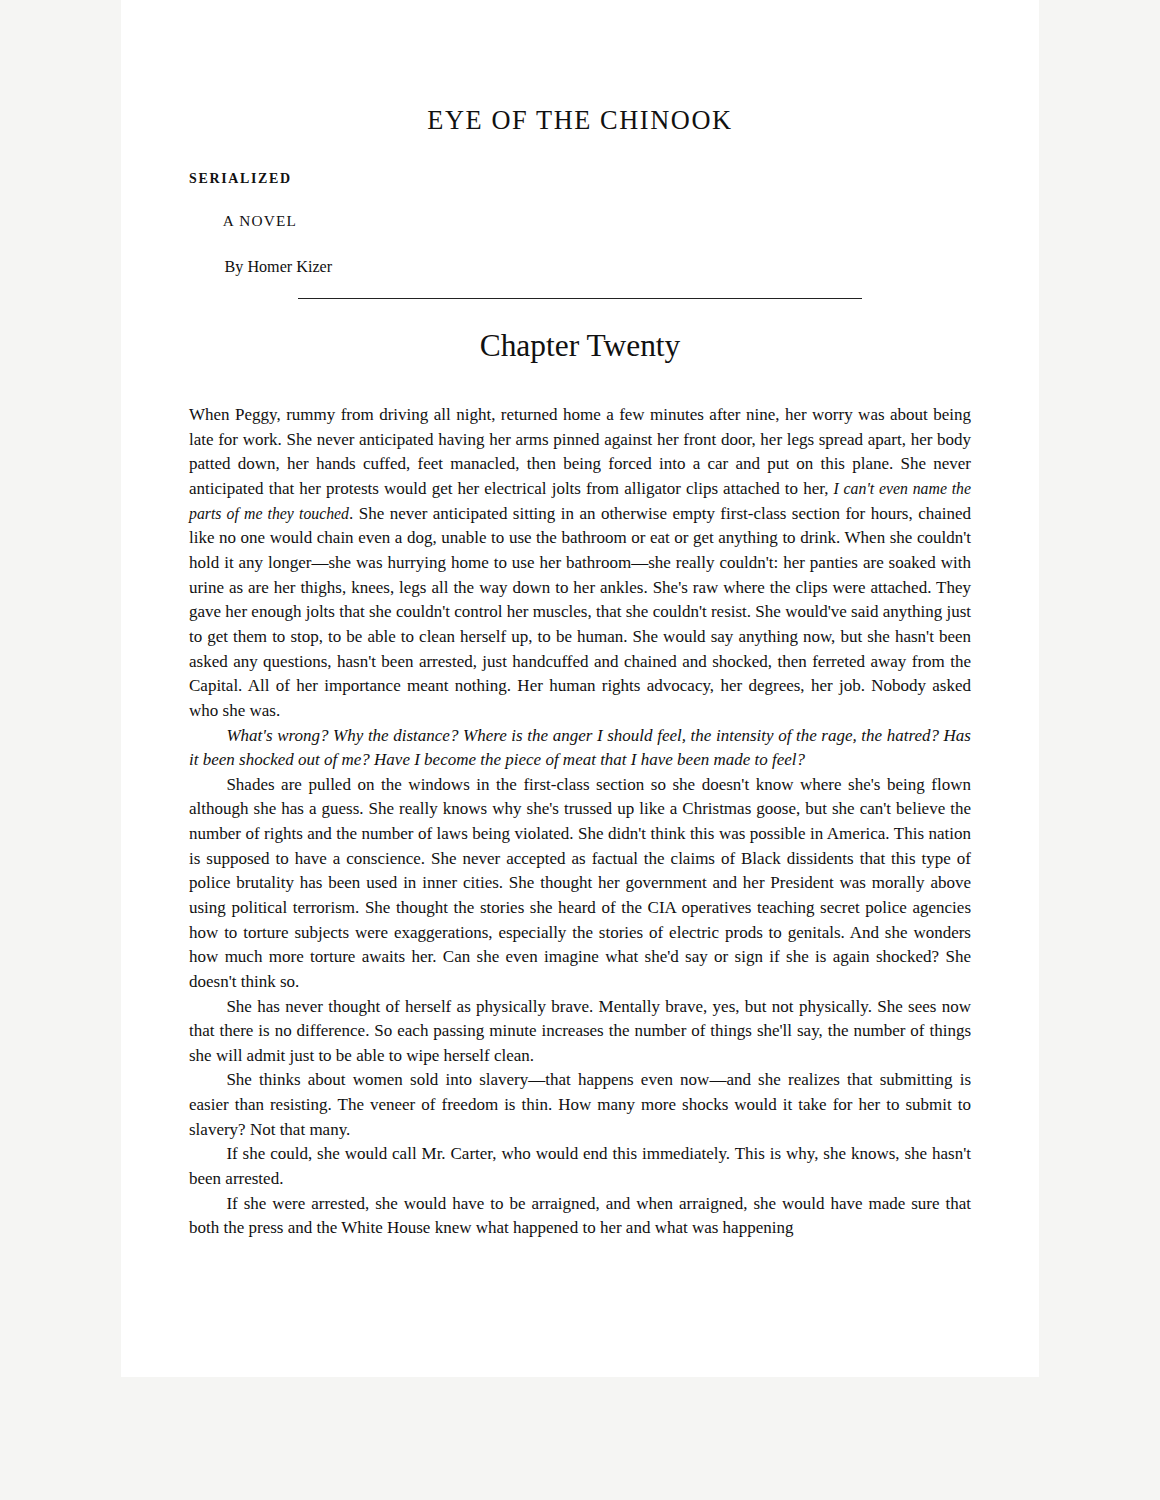EYE OF THE CHINOOK
SERIALIZED
A NOVEL
By Homer Kizer
Chapter Twenty
When Peggy, rummy from driving all night, returned home a few minutes after nine, her worry was about being late for work. She never anticipated having her arms pinned against her front door, her legs spread apart, her body patted down, her hands cuffed, feet manacled, then being forced into a car and put on this plane. She never anticipated that her protests would get her electrical jolts from alligator clips attached to her, I can't even name the parts of me they touched. She never anticipated sitting in an otherwise empty first-class section for hours, chained like no one would chain even a dog, unable to use the bathroom or eat or get anything to drink. When she couldn't hold it any longer—she was hurrying home to use her bathroom—she really couldn't: her panties are soaked with urine as are her thighs, knees, legs all the way down to her ankles. She's raw where the clips were attached. They gave her enough jolts that she couldn't control her muscles, that she couldn't resist. She would've said anything just to get them to stop, to be able to clean herself up, to be human. She would say anything now, but she hasn't been asked any questions, hasn't been arrested, just handcuffed and chained and shocked, then ferreted away from the Capital. All of her importance meant nothing. Her human rights advocacy, her degrees, her job. Nobody asked who she was.
What's wrong? Why the distance? Where is the anger I should feel, the intensity of the rage, the hatred? Has it been shocked out of me? Have I become the piece of meat that I have been made to feel?
Shades are pulled on the windows in the first-class section so she doesn't know where she's being flown although she has a guess. She really knows why she's trussed up like a Christmas goose, but she can't believe the number of rights and the number of laws being violated. She didn't think this was possible in America. This nation is supposed to have a conscience. She never accepted as factual the claims of Black dissidents that this type of police brutality has been used in inner cities. She thought her government and her President was morally above using political terrorism. She thought the stories she heard of the CIA operatives teaching secret police agencies how to torture subjects were exaggerations, especially the stories of electric prods to genitals. And she wonders how much more torture awaits her. Can she even imagine what she'd say or sign if she is again shocked? She doesn't think so.
She has never thought of herself as physically brave. Mentally brave, yes, but not physically. She sees now that there is no difference. So each passing minute increases the number of things she'll say, the number of things she will admit just to be able to wipe herself clean.
She thinks about women sold into slavery—that happens even now—and she realizes that submitting is easier than resisting. The veneer of freedom is thin. How many more shocks would it take for her to submit to slavery? Not that many.
If she could, she would call Mr. Carter, who would end this immediately. This is why, she knows, she hasn't been arrested.
If she were arrested, she would have to be arraigned, and when arraigned, she would have made sure that both the press and the White House knew what happened to her and what was happening